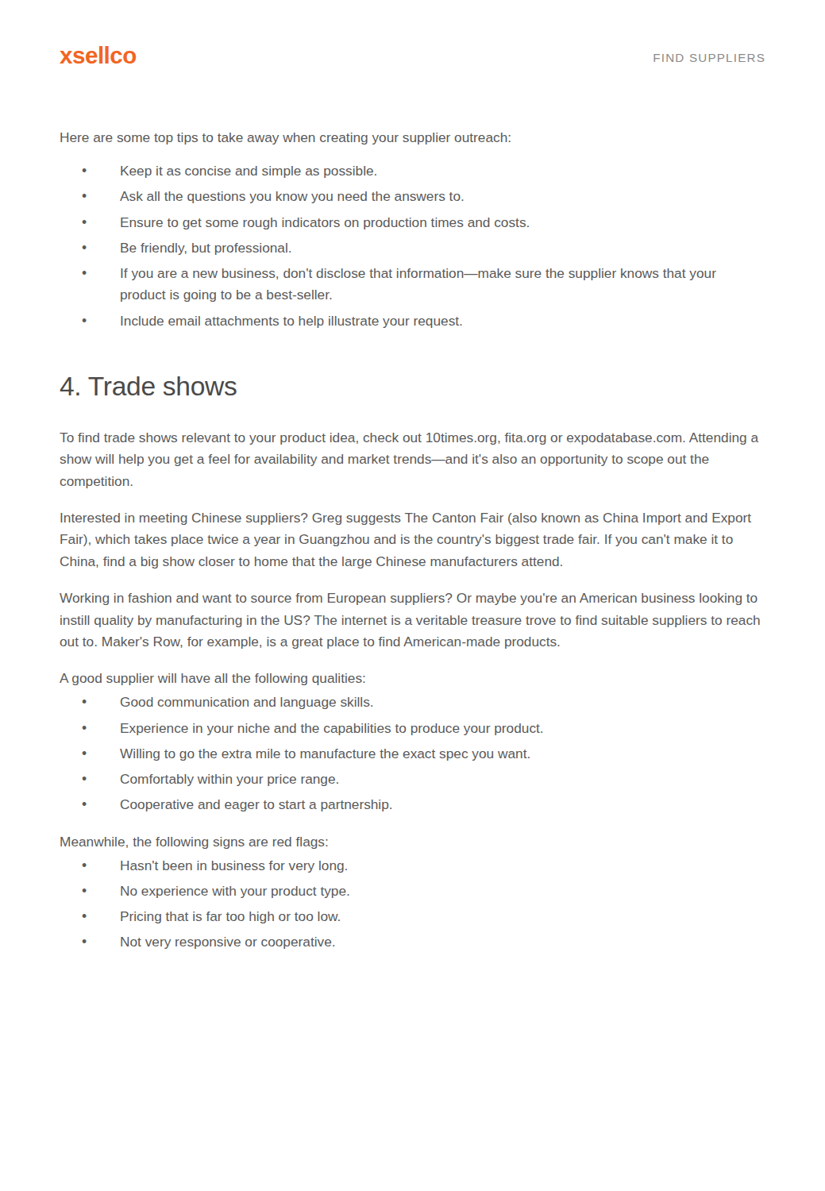xsellco
Find Suppliers
Here are some top tips to take away when creating your supplier outreach:
Keep it as concise and simple as possible.
Ask all the questions you know you need the answers to.
Ensure to get some rough indicators on production times and costs.
Be friendly, but professional.
If you are a new business, don't disclose that information—make sure the supplier knows that your product is going to be a best-seller.
Include email attachments to help illustrate your request.
4. Trade shows
To find trade shows relevant to your product idea, check out 10times.org, fita.org or expodatabase.com. Attending a show will help you get a feel for availability and market trends—and it's also an opportunity to scope out the competition.
Interested in meeting Chinese suppliers? Greg suggests The Canton Fair (also known as China Import and Export Fair), which takes place twice a year in Guangzhou and is the country's biggest trade fair. If you can't make it to China, find a big show closer to home that the large Chinese manufacturers attend.
Working in fashion and want to source from European suppliers? Or maybe you're an American business looking to instill quality by manufacturing in the US? The internet is a veritable treasure trove to find suitable suppliers to reach out to. Maker's Row, for example, is a great place to find American-made products.
A good supplier will have all the following qualities:
Good communication and language skills.
Experience in your niche and the capabilities to produce your product.
Willing to go the extra mile to manufacture the exact spec you want.
Comfortably within your price range.
Cooperative and eager to start a partnership.
Meanwhile, the following signs are red flags:
Hasn't been in business for very long.
No experience with your product type.
Pricing that is far too high or too low.
Not very responsive or cooperative.